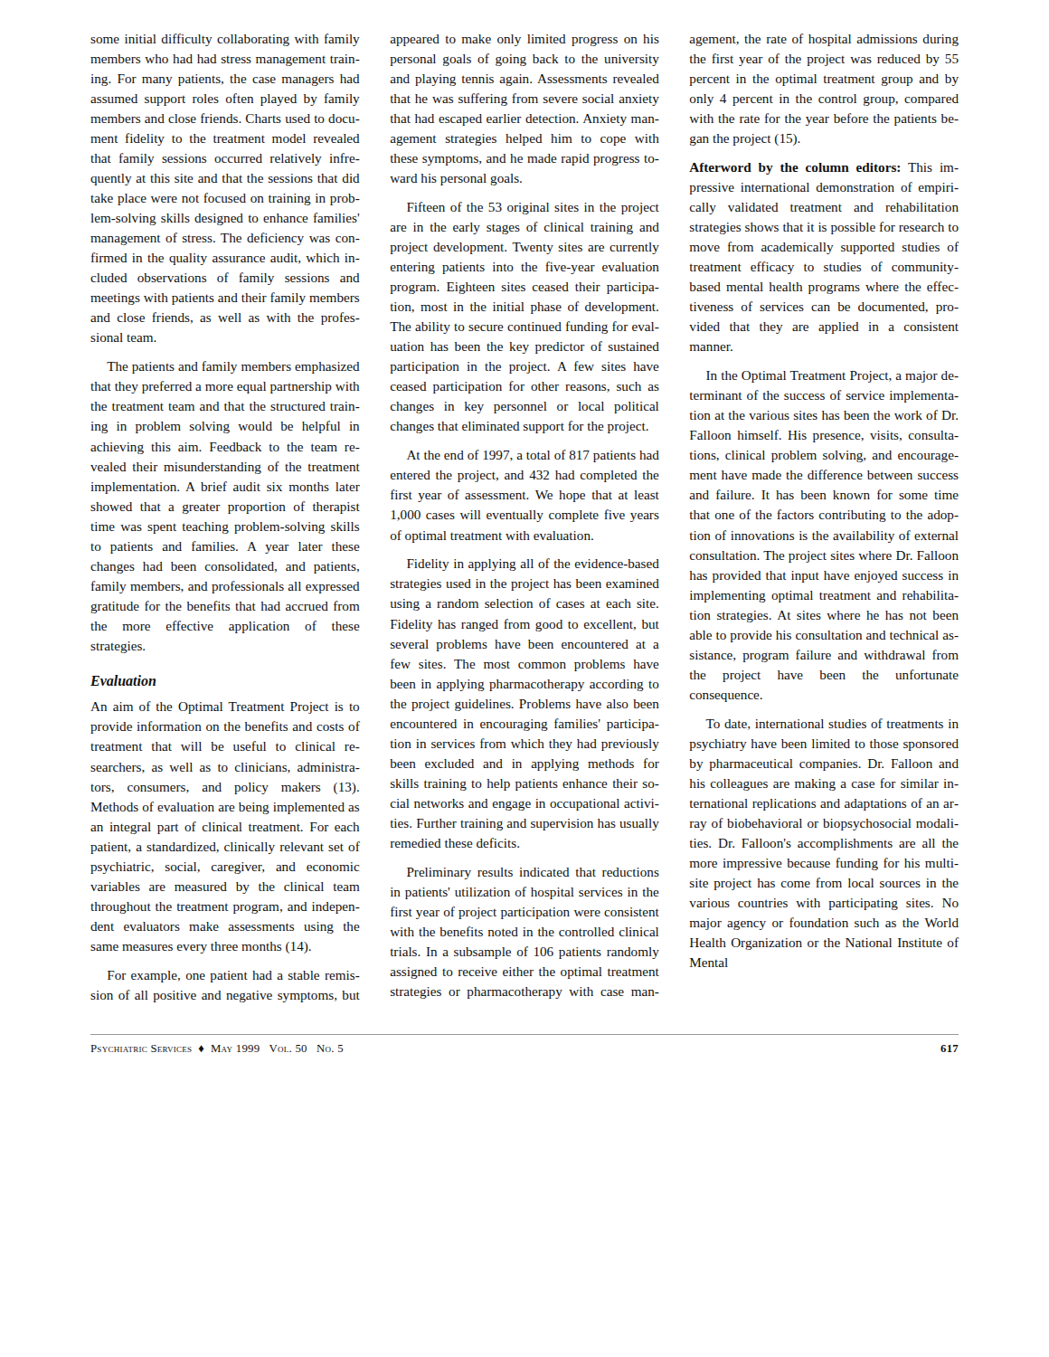some initial difficulty collaborating with family members who had had stress management training. For many patients, the case managers had assumed support roles often played by family members and close friends. Charts used to document fidelity to the treatment model revealed that family sessions occurred relatively infrequently at this site and that the sessions that did take place were not focused on training in problem-solving skills designed to enhance families' management of stress. The deficiency was confirmed in the quality assurance audit, which included observations of family sessions and meetings with patients and their family members and close friends, as well as with the professional team.
The patients and family members emphasized that they preferred a more equal partnership with the treatment team and that the structured training in problem solving would be helpful in achieving this aim. Feedback to the team revealed their misunderstanding of the treatment implementation. A brief audit six months later showed that a greater proportion of therapist time was spent teaching problem-solving skills to patients and families. A year later these changes had been consolidated, and patients, family members, and professionals all expressed gratitude for the benefits that had accrued from the more effective application of these strategies.
Evaluation
An aim of the Optimal Treatment Project is to provide information on the benefits and costs of treatment that will be useful to clinical researchers, as well as to clinicians, administrators, consumers, and policy makers (13). Methods of evaluation are being implemented as an integral part of clinical treatment. For each patient, a standardized, clinically relevant set of psychiatric, social, caregiver, and economic variables are measured by the clinical team throughout the treatment program, and independent evaluators make assessments using the same measures every three months (14).
For example, one patient had a stable remission of all positive and negative symptoms, but appeared to make only limited progress on his personal goals of going back to the university and playing tennis again. Assessments revealed that he was suffering from severe social anxiety that had escaped earlier detection. Anxiety management strategies helped him to cope with these symptoms, and he made rapid progress toward his personal goals.
Fifteen of the 53 original sites in the project are in the early stages of clinical training and project development. Twenty sites are currently entering patients into the five-year evaluation program. Eighteen sites ceased their participation, most in the initial phase of development. The ability to secure continued funding for evaluation has been the key predictor of sustained participation in the project. A few sites have ceased participation for other reasons, such as changes in key personnel or local political changes that eliminated support for the project.
At the end of 1997, a total of 817 patients had entered the project, and 432 had completed the first year of assessment. We hope that at least 1,000 cases will eventually complete five years of optimal treatment with evaluation.
Fidelity in applying all of the evidence-based strategies used in the project has been examined using a random selection of cases at each site. Fidelity has ranged from good to excellent, but several problems have been encountered at a few sites. The most common problems have been in applying pharmacotherapy according to the project guidelines. Problems have also been encountered in encouraging families' participation in services from which they had previously been excluded and in applying methods for skills training to help patients enhance their social networks and engage in occupational activities. Further training and supervision has usually remedied these deficits.
Preliminary results indicated that reductions in patients' utilization of hospital services in the first year of project participation were consistent with the benefits noted in the controlled clinical trials. In a subsample of 106 patients randomly assigned to receive either the optimal treatment strategies or pharmacotherapy with case management, the rate of hospital admissions during the first year of the project was reduced by 55 percent in the optimal treatment group and by only 4 percent in the control group, compared with the rate for the year before the patients began the project (15).
Afterword by the column editors: This impressive international demonstration of empirically validated treatment and rehabilitation strategies shows that it is possible for research to move from academically supported studies of treatment efficacy to studies of community-based mental health programs where the effectiveness of services can be documented, provided that they are applied in a consistent manner.
In the Optimal Treatment Project, a major determinant of the success of service implementation at the various sites has been the work of Dr. Falloon himself. His presence, visits, consultations, clinical problem solving, and encouragement have made the difference between success and failure. It has been known for some time that one of the factors contributing to the adoption of innovations is the availability of external consultation. The project sites where Dr. Falloon has provided that input have enjoyed success in implementing optimal treatment and rehabilitation strategies. At sites where he has not been able to provide his consultation and technical assistance, program failure and withdrawal from the project have been the unfortunate consequence.
To date, international studies of treatments in psychiatry have been limited to those sponsored by pharmaceutical companies. Dr. Falloon and his colleagues are making a case for similar international replications and adaptations of an array of biobehavioral or biopsychosocial modalities. Dr. Falloon's accomplishments are all the more impressive because funding for his multisite project has come from local sources in the various countries with participating sites. No major agency or foundation such as the World Health Organization or the National Institute of Mental
Psychiatric Services ♦ May 1999 Vol. 50 No. 5 617